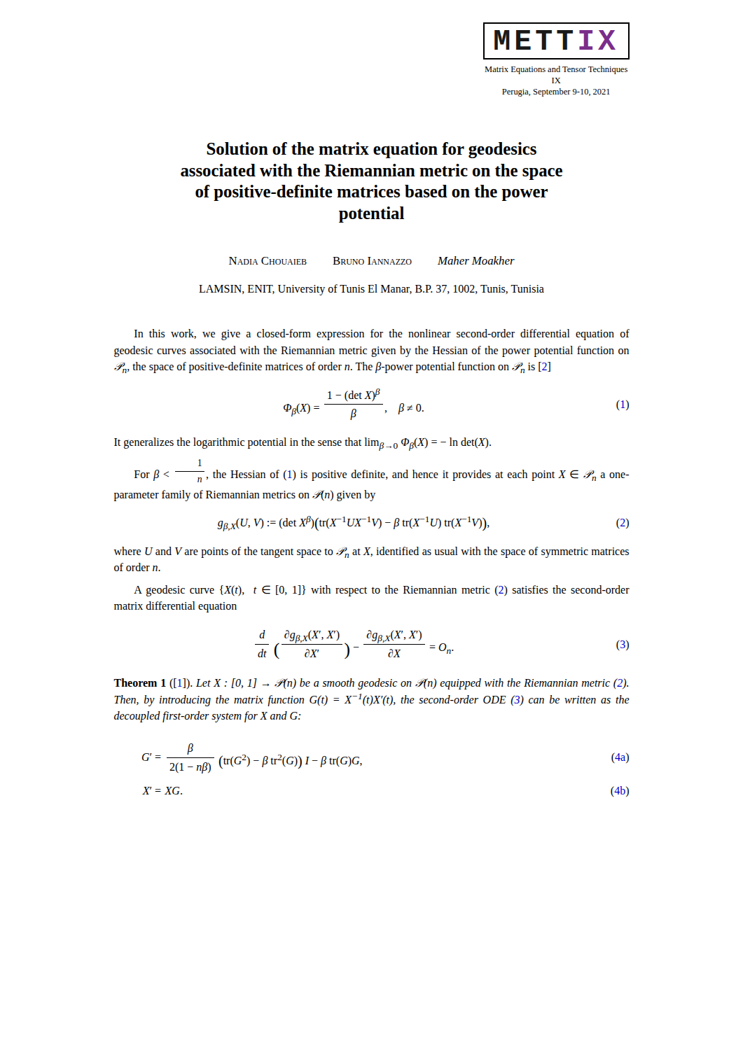METTIX
Matrix Equations and Tensor Techniques
IX
Perugia, September 9-10, 2021
Solution of the matrix equation for geodesics
associated with the Riemannian metric on the space
of positive-definite matrices based on the power
potential
Nadia Chouaieb Bruno Iannazzo Maher Moakher
LAMSIN, ENIT, University of Tunis El Manar, B.P. 37, 1002, Tunis, Tunisia
In this work, we give a closed-form expression for the nonlinear second-order differential equation of geodesic curves associated with the Riemannian metric given by the Hessian of the power potential function on 𝒫n, the space of positive-definite matrices of order n. The β-power potential function on 𝒫n is [2]
Φβ(X) = 1 − (det X)β β, β ≠ 0.
(1)
It generalizes the logarithmic potential in the sense that limβ→0 Φβ(X) = − ln det(X).
For β < 1 n, the Hessian of (1) is positive definite, and hence it provides at each point X ∈ 𝒫n a one-parameter family of Riemannian metrics on 𝒫(n) given by
gβ,X(U, V) := (det Xβ)(tr(X−1UX−1V) − β tr(X−1U) tr(X−1V)),
(2)
where U and V are points of the tangent space to 𝒫n at X, identified as usual with the space of symmetric matrices of order n.
A geodesic curve {X(t), t ∈ [0, 1]} with respect to the Riemannian metric (2) satisfies the second-order matrix differential equation
ddt (∂gβ,X(X′, X′)∂X′) − ∂gβ,X(X′, X′)∂X = On.
(3)
Theorem 1 ([1]). Let X : [0, 1] → 𝒫(n) be a smooth geodesic on 𝒫(n) equipped with the Riemannian metric (2). Then, by introducing the matrix function G(t) = X−1(t)X′(t), the second-order ODE (3) can be written as the decoupled first-order system for X and G:
| G ′ = | β 2(1 − n β ) ( tr( G 2 ) − β tr 2 ( G ) ) I − β tr( G ) G , | ( 4a ) |
| X ′ = | X G . | ( 4b ) |